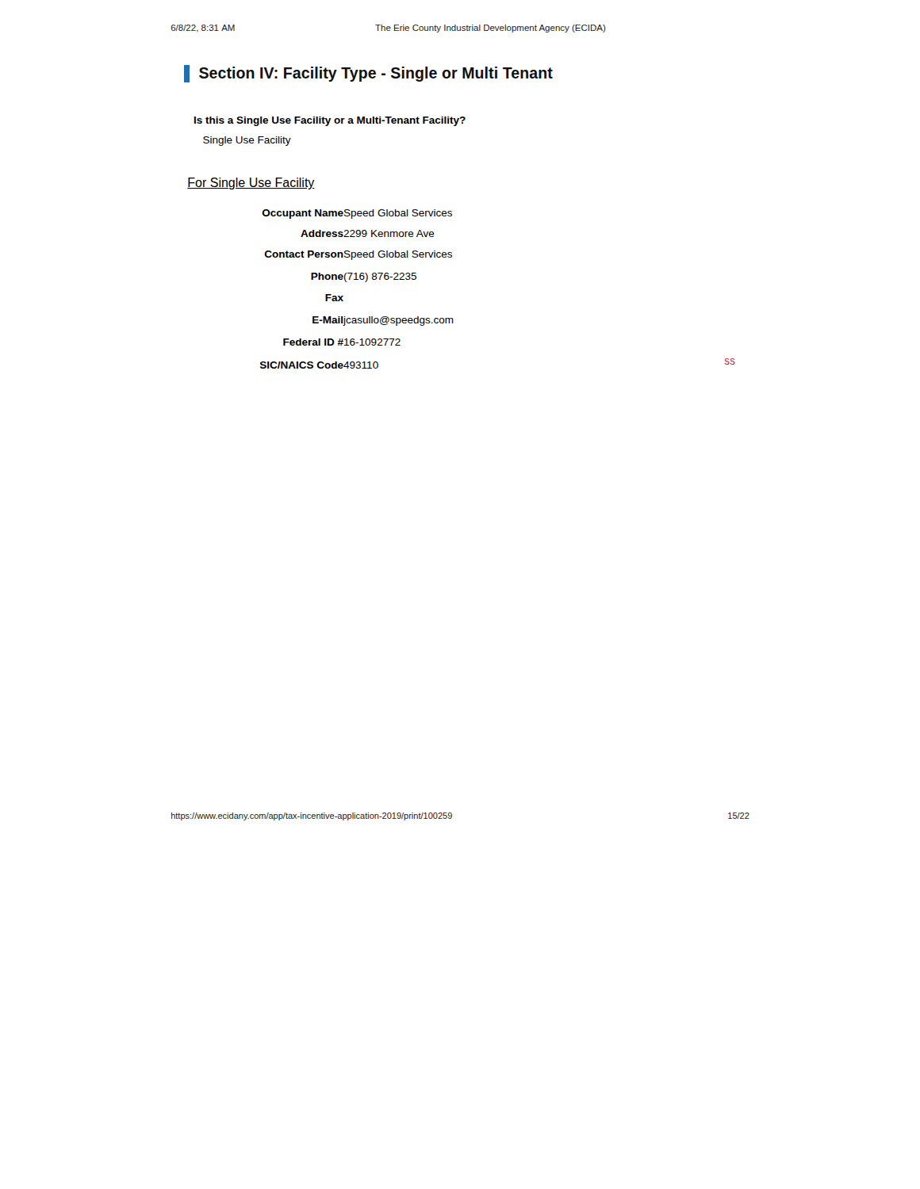6/8/22, 8:31 AM
The Erie County Industrial Development Agency (ECIDA)
Section IV: Facility Type - Single or Multi Tenant
Is this a Single Use Facility or a Multi-Tenant Facility?
Single Use Facility
For Single Use Facility
| Occupant Name | Speed Global Services | |
| Address | 2299 Kenmore Ave | |
| Contact Person | Speed Global Services | |
| Phone | (716) 876-2235 | |
| Fax | | |
| E-Mail | jcasullo@speedgs.com | |
| Federal ID # | 16-1092772 | |
| SIC/NAICS Code | 493110 | SS |
https://www.ecidany.com/app/tax-incentive-application-2019/print/100259
15/22